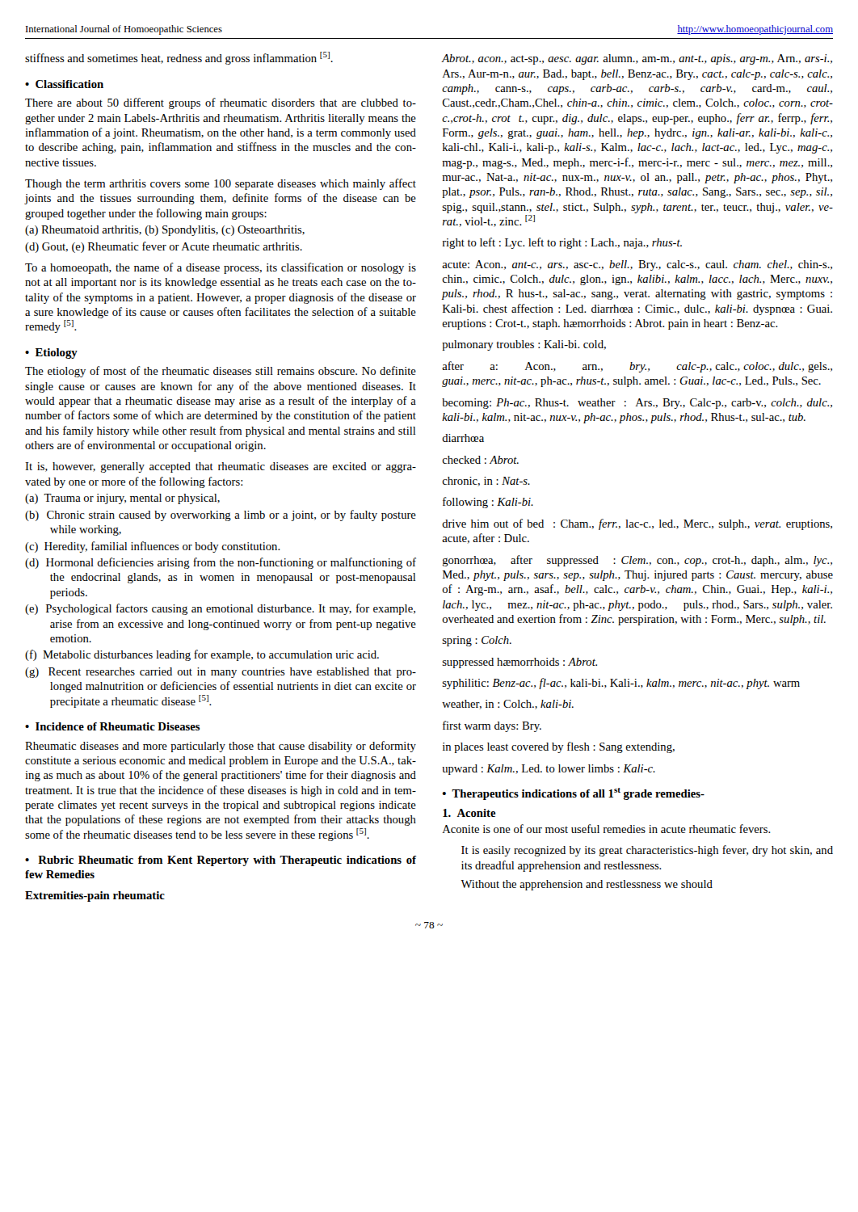International Journal of Homoeopathic Sciences http://www.homoeopathicjournal.com
stiffness and sometimes heat, redness and gross inflammation [5].
Classification
There are about 50 different groups of rheumatic disorders that are clubbed together under 2 main Labels-Arthritis and rheumatism. Arthritis literally means the inflammation of a joint. Rheumatism, on the other hand, is a term commonly used to describe aching, pain, inflammation and stiffness in the muscles and the connective tissues.
Though the term arthritis covers some 100 separate diseases which mainly affect joints and the tissues surrounding them, definite forms of the disease can be grouped together under the following main groups:
(a) Rheumatoid arthritis, (b) Spondylitis, (c) Osteoarthritis,
(d) Gout, (e) Rheumatic fever or Acute rheumatic arthritis.
To a homoeopath, the name of a disease process, its classification or nosology is not at all important nor is its knowledge essential as he treats each case on the totality of the symptoms in a patient. However, a proper diagnosis of the disease or a sure knowledge of its cause or causes often facilitates the selection of a suitable remedy [5].
Etiology
The etiology of most of the rheumatic diseases still remains obscure. No definite single cause or causes are known for any of the above mentioned diseases. It would appear that a rheumatic disease may arise as a result of the interplay of a number of factors some of which are determined by the constitution of the patient and his family history while other result from physical and mental strains and still others are of environmental or occupational origin.
It is, however, generally accepted that rheumatic diseases are excited or aggravated by one or more of the following factors:
(a) Trauma or injury, mental or physical,
(b) Chronic strain caused by overworking a limb or a joint, or by faulty posture while working,
(c) Heredity, familial influences or body constitution.
(d) Hormonal deficiencies arising from the non-functioning or malfunctioning of the endocrinal glands, as in women in menopausal or post-menopausal periods.
(e) Psychological factors causing an emotional disturbance. It may, for example, arise from an excessive and long-continued worry or from pent-up negative emotion.
(f) Metabolic disturbances leading for example, to accumulation uric acid.
(g) Recent researches carried out in many countries have established that prolonged malnutrition or deficiencies of essential nutrients in diet can excite or precipitate a rheumatic disease [5].
Incidence of Rheumatic Diseases
Rheumatic diseases and more particularly those that cause disability or deformity constitute a serious economic and medical problem in Europe and the U.S.A., taking as much as about 10% of the general practitioners' time for their diagnosis and treatment. It is true that the incidence of these diseases is high in cold and in temperate climates yet recent surveys in the tropical and subtropical regions indicate that the populations of these regions are not exempted from their attacks though some of the rheumatic diseases tend to be less severe in these regions [5].
Rubric Rheumatic from Kent Repertory with Therapeutic indications of few Remedies
Extremities-pain rheumatic
Abrot., acon., act-sp., aesc. agar. alumn., am-m., ant-t., apis., arg-m., Arn., ars-i., Ars., Aur-m-n., aur., Bad., bapt., bell., Benz-ac., Bry., cact., calc-p., calc-s., calc., camph., cann-s., caps., carb-ac., carb-s., carb-v., card-m., caul., Caust.,cedr.,Cham.,Chel., chin-a., chin., cimic., clem., Colch., coloc., corn., crot-c.,crot-h., crot t., cupr., dig., dulc., elaps., eup-per., eupho., ferr ar., ferrp., ferr., Form., gels., grat., guai., ham., hell., hep., hydrc., ign., kali-ar., kali-bi., kali-c., kali-chl., Kali-i., kali-p., kali-s., Kalm., lac-c., lach., lact-ac., led., Lyc., mag-c., mag-p., mag-s., Med., meph., merc-i-f., merc-i-r., merc - sul., merc., mez., mill., mur-ac., Nat-a., nit-ac., nux-m., nux-v., ol an., pall., petr., ph-ac., phos., Phyt., plat., psor., Puls., ran-b., Rhod., Rhust., ruta., salac., Sang., Sars., sec., sep., sil., spig., squil.,stann., stel., stict., Sulph., syph., tarent., ter., teucr., thuj., valer., verat., viol-t., zinc. [2]
right to left : Lyc. left to right : Lach., naja., rhus-t.
acute: Acon., ant-c., ars., asc-c., bell., Bry., calc-s., caul. cham. chel., chin-s., chin., cimic., Colch., dulc., glon., ign., kalibi., kalm., lacc., lach., Merc., nuxv., puls., rhod., R hus-t., sal-ac., sang., verat. alternating with gastric, symptoms : Kali-bi. chest affection : Led. diarrhœa : Cimic., dulc., kali-bi. dyspnœa : Guai. eruptions : Crot-t., staph. hæmorrhoids : Abrot. pain in heart : Benz-ac.
pulmonary troubles : Kali-bi. cold,
after a: Acon., arn., bry., calc-p., calc., coloc., dulc., gels., guai., merc., nit-ac., ph-ac., rhus-t., sulph. amel. : Guai., lac-c., Led., Puls., Sec.
becoming: Ph-ac., Rhus-t. weather : Ars., Bry., Calc-p., carb-v., colch., dulc., kali-bi., kalm., nit-ac., nux-v., ph-ac., phos., puls., rhod., Rhus-t., sul-ac., tub.
diarrhœa
checked : Abrot.
chronic, in : Nat-s.
following : Kali-bi.
drive him out of bed : Cham., ferr., lac-c., led., Merc., sulph., verat. eruptions, acute, after : Dulc.
gonorrhœa, after suppressed : Clem., con., cop., crot-h., daph., alm., lyc., Med., phyt., puls., sars., sep., sulph., Thuj. injured parts : Caust. mercury, abuse of : Arg-m., arn., asaf., bell., calc., carb-v., cham., Chin., Guai., Hep., kali-i., lach., lyc., mez., nit-ac., ph-ac., phyt., podo., puls., rhod., Sars., sulph., valer. overheated and exertion from : Zinc. perspiration, with : Form., Merc., sulph., til.
spring : Colch.
suppressed hæmorrhoids : Abrot.
syphilitic: Benz-ac., fl-ac., kali-bi., Kali-i., kalm., merc., nit-ac., phyt. warm
weather, in : Colch., kali-bi.
first warm days: Bry.
in places least covered by flesh : Sang extending,
upward : Kalm., Led. to lower limbs : Kali-c.
Therapeutics indications of all 1st grade remedies-
1. Aconite
Aconite is one of our most useful remedies in acute rheumatic fevers.
It is easily recognized by its great characteristics-high fever, dry hot skin, and its dreadful apprehension and restlessness.
Without the apprehension and restlessness we should
~ 78 ~